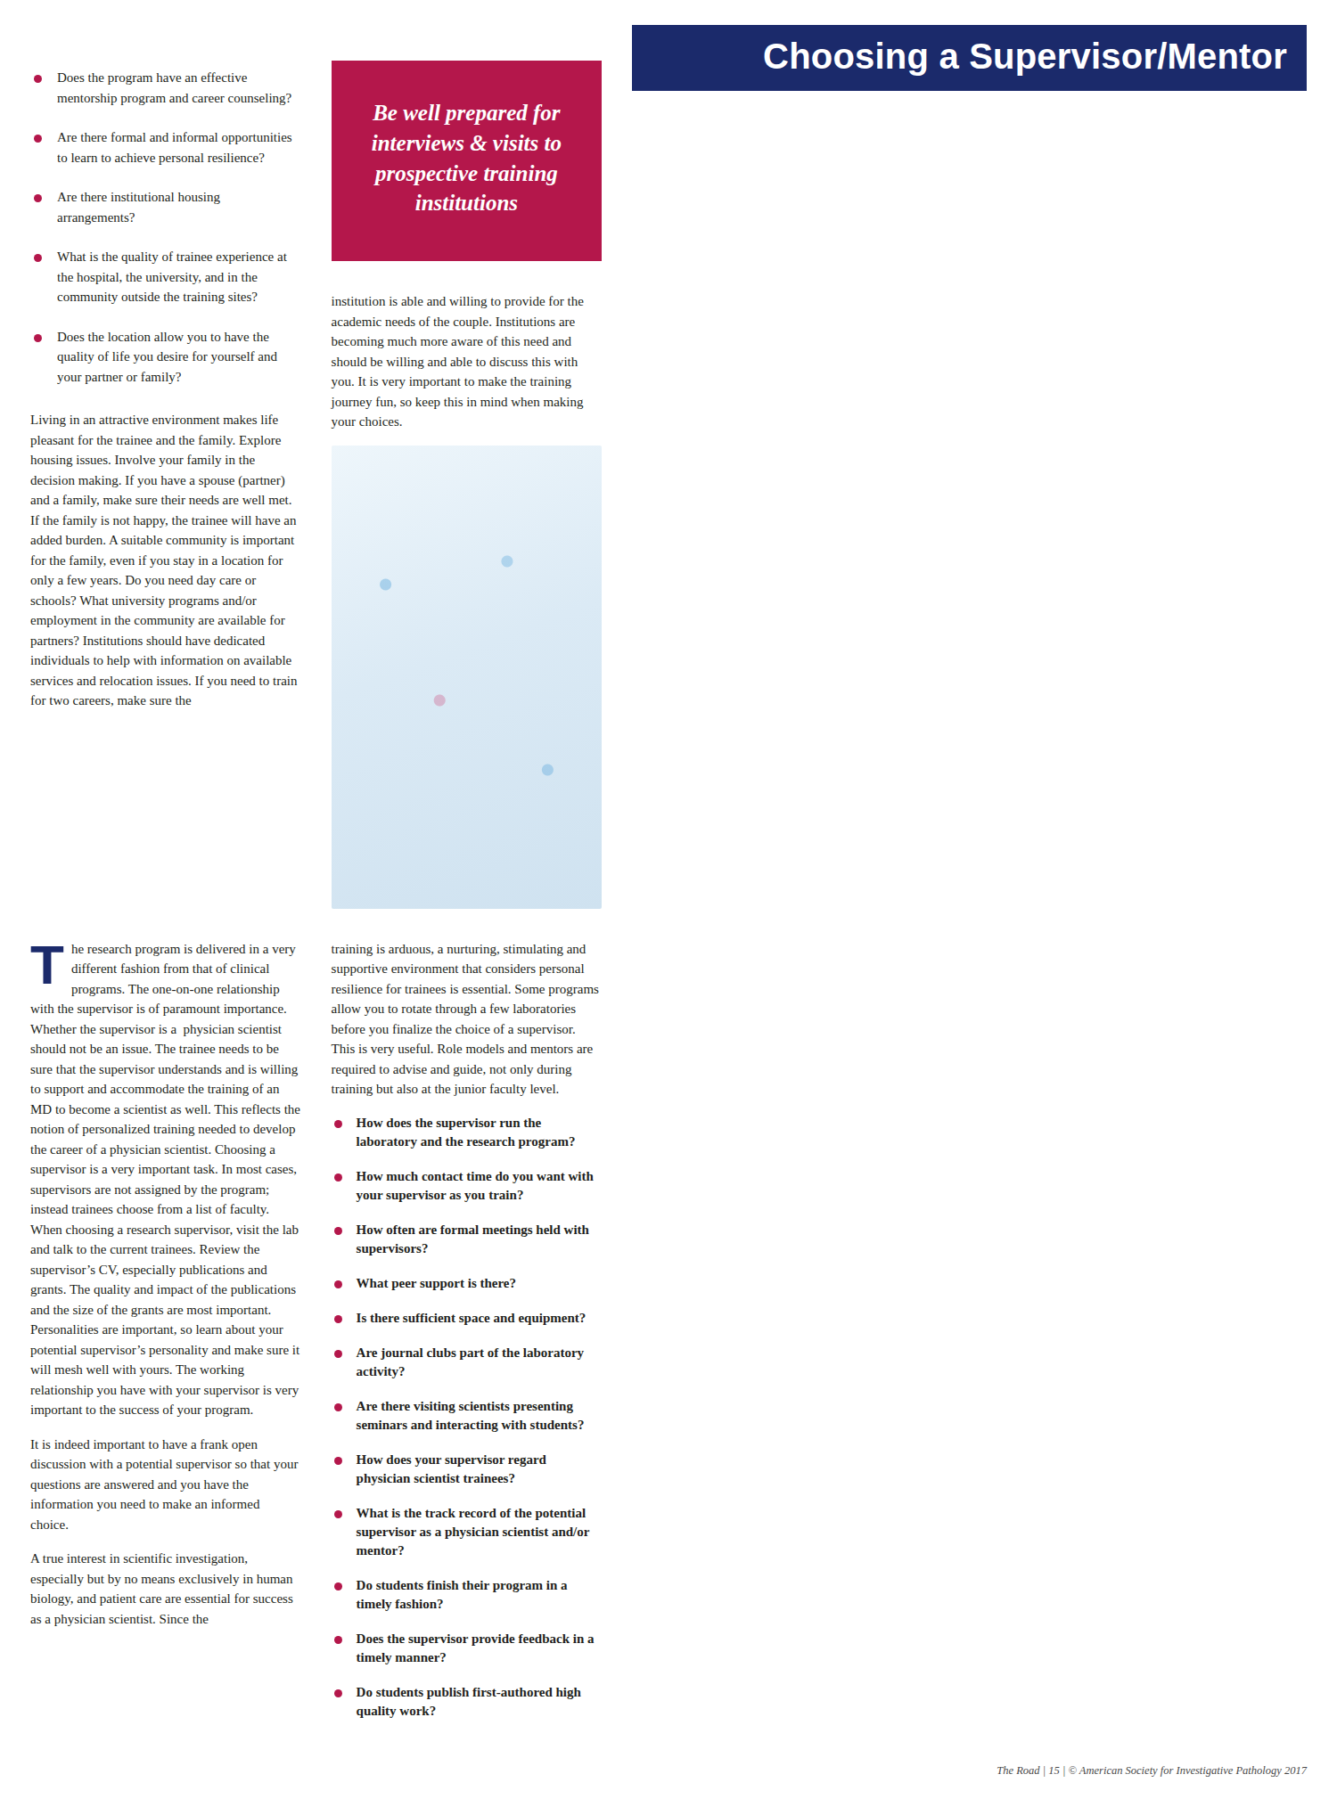Does the program have an effective mentorship program and career counseling?
Are there formal and informal opportunities to learn to achieve personal resilience?
Are there institutional housing arrangements?
What is the quality of trainee experience at the hospital, the university, and in the community outside the training sites?
Does the location allow you to have the quality of life you desire for yourself and your partner or family?
Living in an attractive environment makes life pleasant for the trainee and the family. Explore housing issues. Involve your family in the decision making. If you have a spouse (partner) and a family, make sure their needs are well met. If the family is not happy, the trainee will have an added burden. A suitable community is important for the family, even if you stay in a location for only a few years. Do you need day care or schools? What university programs and/or employment in the community are available for partners? Institutions should have dedicated individuals to help with information on available services and relocation issues. If you need to train for two careers, make sure the
Be well prepared for interviews & visits to prospective training institutions
institution is able and willing to provide for the academic needs of the couple. Institutions are becoming much more aware of this need and should be willing and able to discuss this with you. It is very important to make the training journey fun, so keep this in mind when making your choices.
Choosing a Supervisor/Mentor
The research program is delivered in a very different fashion from that of clinical programs. The one-on-one relationship with the supervisor is of paramount importance. Whether the supervisor is a physician scientist should not be an issue. The trainee needs to be sure that the supervisor understands and is willing to support and accommodate the training of an MD to become a scientist as well. This reflects the notion of personalized training needed to develop the career of a physician scientist. Choosing a supervisor is a very important task. In most cases, supervisors are not assigned by the program; instead trainees choose from a list of faculty. When choosing a research supervisor, visit the lab and talk to the current trainees. Review the supervisor’s CV, especially publications and grants. The quality and impact of the publications and the size of the grants are most important. Personalities are important, so learn about your potential supervisor’s personality and make sure it will mesh well with yours. The working relationship you have with your supervisor is very important to the success of your program.
It is indeed important to have a frank open discussion with a potential supervisor so that your questions are answered and you have the information you need to make an informed choice.
A true interest in scientific investigation, especially but by no means exclusively in human biology, and patient care are essential for success as a physician scientist. Since the
training is arduous, a nurturing, stimulating and supportive environment that considers personal resilience for trainees is essential. Some programs allow you to rotate through a few laboratories before you finalize the choice of a supervisor. This is very useful. Role models and mentors are required to advise and guide, not only during training but also at the junior faculty level.
How does the supervisor run the laboratory and the research program?
How much contact time do you want with your supervisor as you train?
How often are formal meetings held with supervisors?
What peer support is there?
Is there sufficient space and equipment?
Are journal clubs part of the laboratory activity?
Are there visiting scientists presenting seminars and interacting with students?
How does your supervisor regard physician scientist trainees?
What is the track record of the potential supervisor as a physician scientist and/or mentor?
Do students finish their program in a timely fashion?
Does the supervisor provide feedback in a timely manner?
Do students publish first-authored high quality work?
The Road | 15 | © American Society for Investigative Pathology 2017